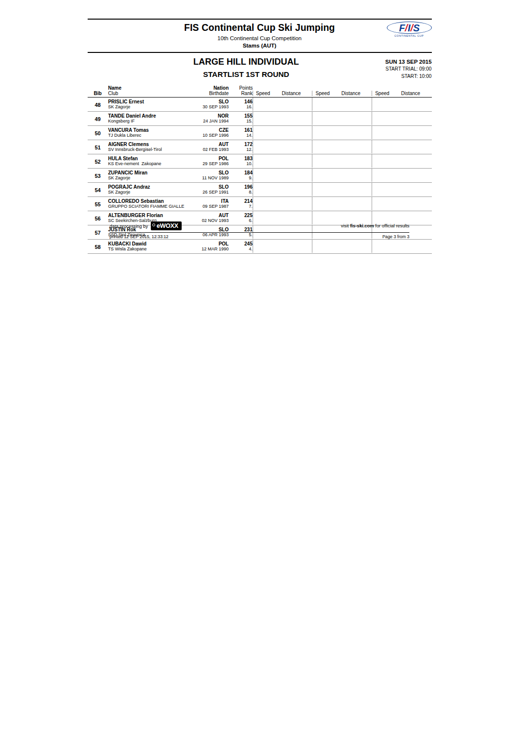F/I/S
CONTINENTAL CUP
FIS Continental Cup Ski Jumping
10th Continental Cup Competition
Stams (AUT)
LARGE HILL INDIVIDUAL
STARTLIST 1ST ROUND
SUN 13 SEP 2015
START TRIAL: 09:00
START: 10:00
| | Name | Nation | Points | | | |
| Bib | Club | Birthdate | Rank | Speed Distance | Speed Distance | Speed Distance |
| 48 | PRISLIC Ernest | SLO | 146 | | | |
| SK Zagorje | 30 SEP 1993 | 16. | | | |
| 49 | TANDE Daniel Andre | NOR | 155 | | | |
| Kongsberg IF | 24 JAN 1994 | 15. | | | |
| 50 | VANCURA Tomas | CZE | 161 | | | |
| TJ Dukla Liberec | 10 SEP 1996 | 14. | | | |
| 51 | AIGNER Clemens | AUT | 172 | | | |
| SV Innsbruck-Bergisel-Tirol | 02 FEB 1993 | 12. | | | |
| 52 | HULA Stefan | POL | 183 | | | |
| KS Eve-nement Zakopane | 29 SEP 1986 | 10. | | | |
| 53 | ZUPANCIC Miran | SLO | 184 | | | |
| SK Zagorje | 11 NOV 1989 | 9. | | | |
| 54 | POGRAJC Andraz | SLO | 196 | | | |
| SK Zagorje | 26 SEP 1991 | 8. | | | |
| 55 | COLLOREDO Sebastian | ITA | 214 | | | |
| GRUPPO SCIATORI FIAMME GIALLE | 09 SEP 1987 | 7. | | | |
| 56 | ALTENBURGER Florian | AUT | 225 | | | |
| SC Seekirchen-Salzburg | 02 NOV 1993 | 6. | | | |
| 57 | JUSTIN Rok | SLO | 231 | | | |
| SSD Stol Zirovnica | 06 APR 1993 | 5. | | | |
| 58 | KUBACKI Dawid | POL | 245 | | | |
| TS Wisla Zakopane | 12 MAR 1990 | 4. | | | |
data processing by eWOXX
visit fis-ski.com for official results
printed 12 SEP 2015, 12:33:12
Page 3 from 3